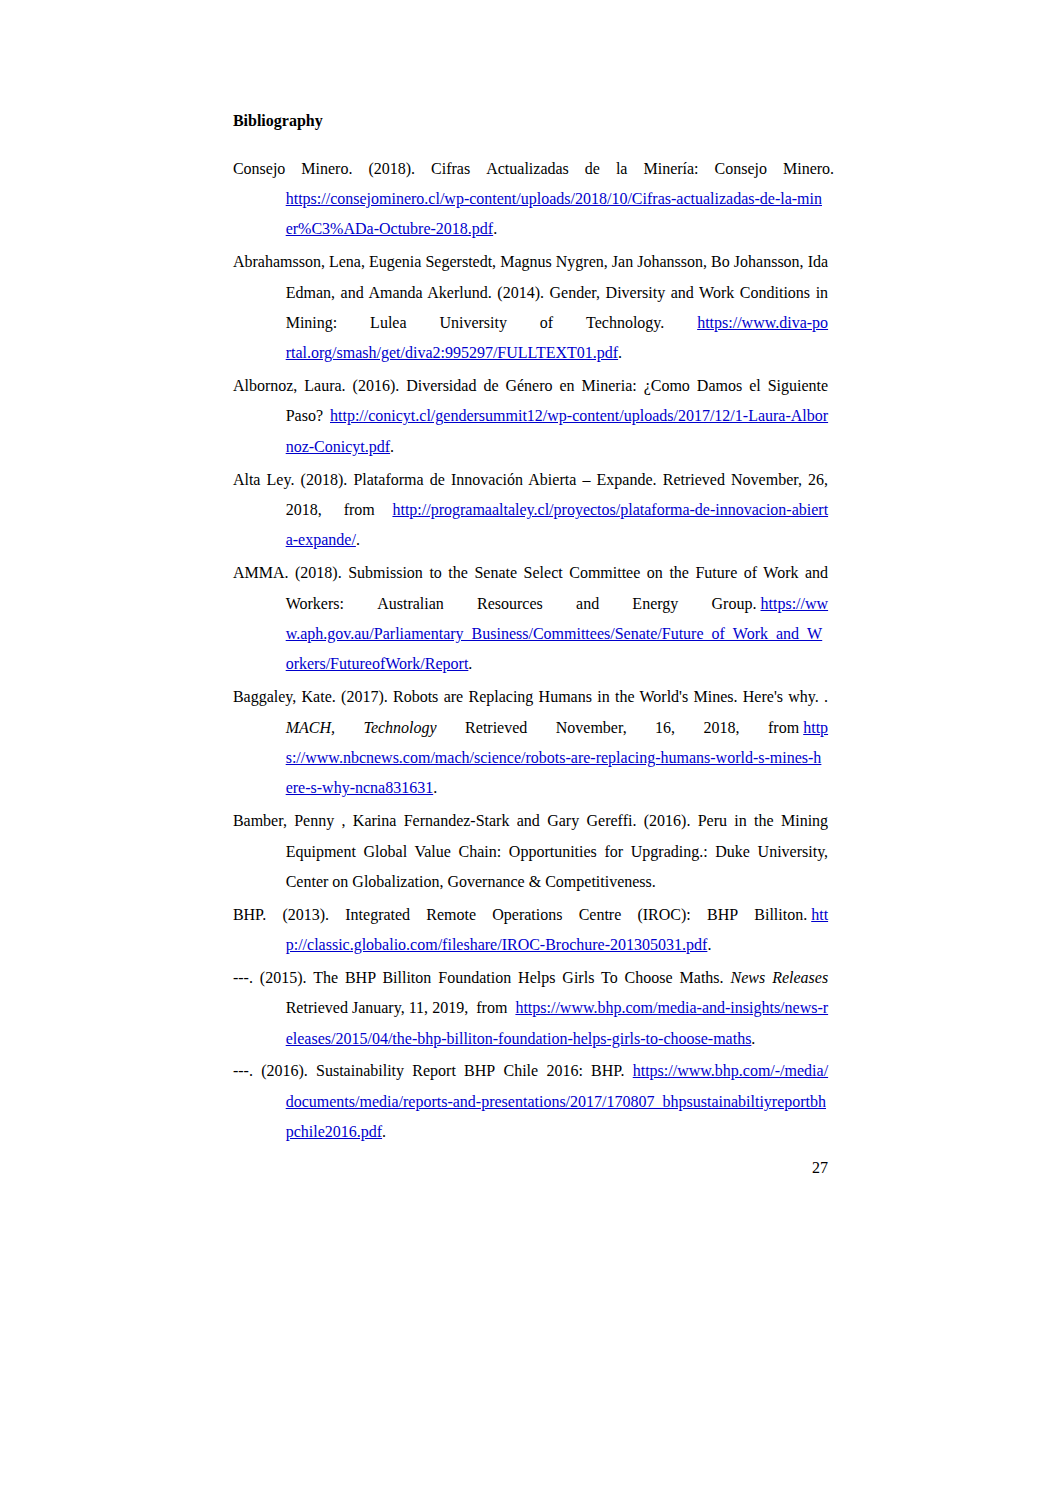Bibliography
Consejo Minero. (2018). Cifras Actualizadas de la Minería: Consejo Minero. https://consejominero.cl/wp-content/uploads/2018/10/Cifras-actualizadas-de-la-miner%C3%ADa-Octubre-2018.pdf.
Abrahamsson, Lena, Eugenia Segerstedt, Magnus Nygren, Jan Johansson, Bo Johansson, Ida Edman, and Amanda Akerlund. (2014). Gender, Diversity and Work Conditions in Mining: Lulea University of Technology. https://www.diva-portal.org/smash/get/diva2:995297/FULLTEXT01.pdf.
Albornoz, Laura. (2016). Diversidad de Género en Mineria: ¿Como Damos el Siguiente Paso? http://conicyt.cl/gendersummit12/wp-content/uploads/2017/12/1-Laura-Albornoz-Conicyt.pdf.
Alta Ley. (2018). Plataforma de Innovación Abierta – Expande. Retrieved November, 26, 2018, from http://programaaltaley.cl/proyectos/plataforma-de-innovacion-abierta-expande/.
AMMA. (2018). Submission to the Senate Select Committee on the Future of Work and Workers: Australian Resources and Energy Group. https://www.aph.gov.au/Parliamentary_Business/Committees/Senate/Future_of_Work_and_Workers/FutureofWork/Report.
Baggaley, Kate. (2017). Robots are Replacing Humans in the World's Mines. Here's why. . MACH, Technology Retrieved November, 16, 2018, from https://www.nbcnews.com/mach/science/robots-are-replacing-humans-world-s-mines-here-s-why-ncna831631.
Bamber, Penny , Karina Fernandez-Stark and Gary Gereffi. (2016). Peru in the Mining Equipment Global Value Chain: Opportunities for Upgrading.: Duke University, Center on Globalization, Governance & Competitiveness.
BHP. (2013). Integrated Remote Operations Centre (IROC): BHP Billiton. http://classic.globalio.com/fileshare/IROC-Brochure-201305031.pdf.
---. (2015). The BHP Billiton Foundation Helps Girls To Choose Maths. News Releases Retrieved January, 11, 2019, from https://www.bhp.com/media-and-insights/news-releases/2015/04/the-bhp-billiton-foundation-helps-girls-to-choose-maths.
---. (2016). Sustainability Report BHP Chile 2016: BHP. https://www.bhp.com/-/media/documents/media/reports-and-presentations/2017/170807_bhpsustainabiltiyreportbhpchile2016.pdf.
27